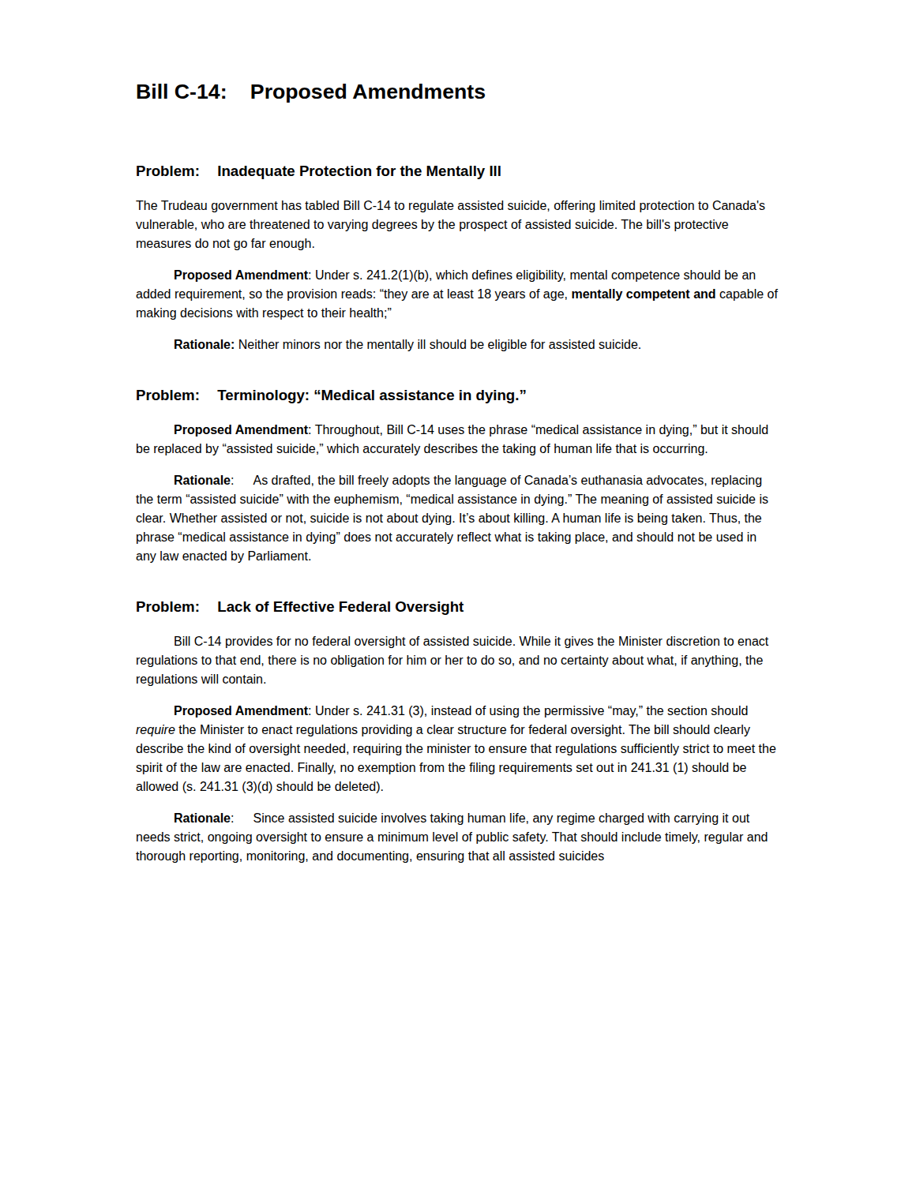Bill C-14: Proposed Amendments
Problem: Inadequate Protection for the Mentally Ill
The Trudeau government has tabled Bill C-14 to regulate assisted suicide, offering limited protection to Canada's vulnerable, who are threatened to varying degrees by the prospect of assisted suicide. The bill's protective measures do not go far enough.
Proposed Amendment: Under s. 241.2(1)(b), which defines eligibility, mental competence should be an added requirement, so the provision reads: “they are at least 18 years of age, mentally competent and capable of making decisions with respect to their health;”
Rationale: Neither minors nor the mentally ill should be eligible for assisted suicide.
Problem: Terminology: “Medical assistance in dying.”
Proposed Amendment: Throughout, Bill C-14 uses the phrase “medical assistance in dying,” but it should be replaced by “assisted suicide,” which accurately describes the taking of human life that is occurring.
Rationale: As drafted, the bill freely adopts the language of Canada’s euthanasia advocates, replacing the term “assisted suicide” with the euphemism, “medical assistance in dying.” The meaning of assisted suicide is clear. Whether assisted or not, suicide is not about dying. It’s about killing. A human life is being taken. Thus, the phrase “medical assistance in dying” does not accurately reflect what is taking place, and should not be used in any law enacted by Parliament.
Problem: Lack of Effective Federal Oversight
Bill C-14 provides for no federal oversight of assisted suicide. While it gives the Minister discretion to enact regulations to that end, there is no obligation for him or her to do so, and no certainty about what, if anything, the regulations will contain.
Proposed Amendment: Under s. 241.31 (3), instead of using the permissive “may,” the section should require the Minister to enact regulations providing a clear structure for federal oversight. The bill should clearly describe the kind of oversight needed, requiring the minister to ensure that regulations sufficiently strict to meet the spirit of the law are enacted. Finally, no exemption from the filing requirements set out in 241.31 (1) should be allowed (s. 241.31 (3)(d) should be deleted).
Rationale: Since assisted suicide involves taking human life, any regime charged with carrying it out needs strict, ongoing oversight to ensure a minimum level of public safety. That should include timely, regular and thorough reporting, monitoring, and documenting, ensuring that all assisted suicides